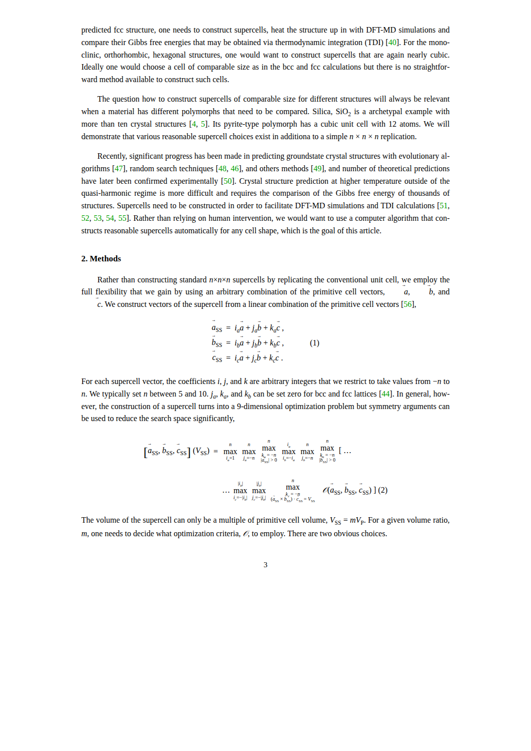predicted fcc structure, one needs to construct supercells, heat the structure up in with DFT-MD simulations and compare their Gibbs free energies that may be obtained via thermodynamic integration (TDI) [40]. For the monoclinic, orthorhombic, hexagonal structures, one would want to construct supercells that are again nearly cubic. Ideally one would choose a cell of comparable size as in the bcc and fcc calculations but there is no straightforward method available to construct such cells.
The question how to construct supercells of comparable size for different structures will always be relevant when a material has different polymorphs that need to be compared. Silica, SiO2 is a archetypal example with more than ten crystal structures [4, 5]. Its pyrite-type polymorph has a cubic unit cell with 12 atoms. We will demonstrate that various reasonable supercell choices exist in additiona to a simple n × n × n replication.
Recently, significant progress has been made in predicting groundstate crystal structures with evolutionary algorithms [47], random search techniques [48, 46], and others methods [49], and number of theoretical predictions have later been confirmed experimentally [50]. Crystal structure prediction at higher temperature outside of the quasi-harmonic regime is more difficult and requires the comparison of the Gibbs free energy of thousands of structures. Supercells need to be constructed in order to facilitate DFT-MD simulations and TDI calculations [51, 52, 53, 54, 55]. Rather than relying on human intervention, we would want to use a computer algorithm that constructs reasonable supercells automatically for any cell shape, which is the goal of this article.
2. Methods
Rather than constructing standard n×n×n supercells by replicating the conventional unit cell, we employ the full flexibility that we gain by using an arbitrary combination of the primitive cell vectors, a, b, and c. We construct vectors of the supercell from a linear combination of the primitive cell vectors [56],
| a SS | = | i a a + j a b + k a c , | |
| b SS | = | i b a + j b b + k b c , | (1) |
| c SS | = | i c a + j c b + k c c . | |
For each supercell vector, the coefficients i, j, and k are arbitrary integers that we restrict to take values from −n to n. We typically set n between 5 and 10. ja, ka, and kb can be set zero for bcc and fcc lattices [44]. In general, however, the construction of a supercell turns into a 9-dimensional optimization problem but symmetry arguments can be used to reduce the search space significantly,
| [ a SS , b SS , c SS ] ( V SS ) | = | n max i a =1 n max j a =− n n max k a = − n / a SS / > 0 i a max i b =− i a n max j b =− n n max k b = − n / b SS / > 0 [ … |
| | | … / i b / max i c =−/ i b / / j b / max j c =−/ j b / n max k c = − n ( a SS × b SS ) · c SS = V SS 𝒪 ( a SS , b SS , c SS ) ] (2) |
The volume of the supercell can only be a multiple of primitive cell volume, VSS = mVP. For a given volume ratio, m, one needs to decide what optimization criteria, 𝒪, to employ. There are two obvious choices.
3